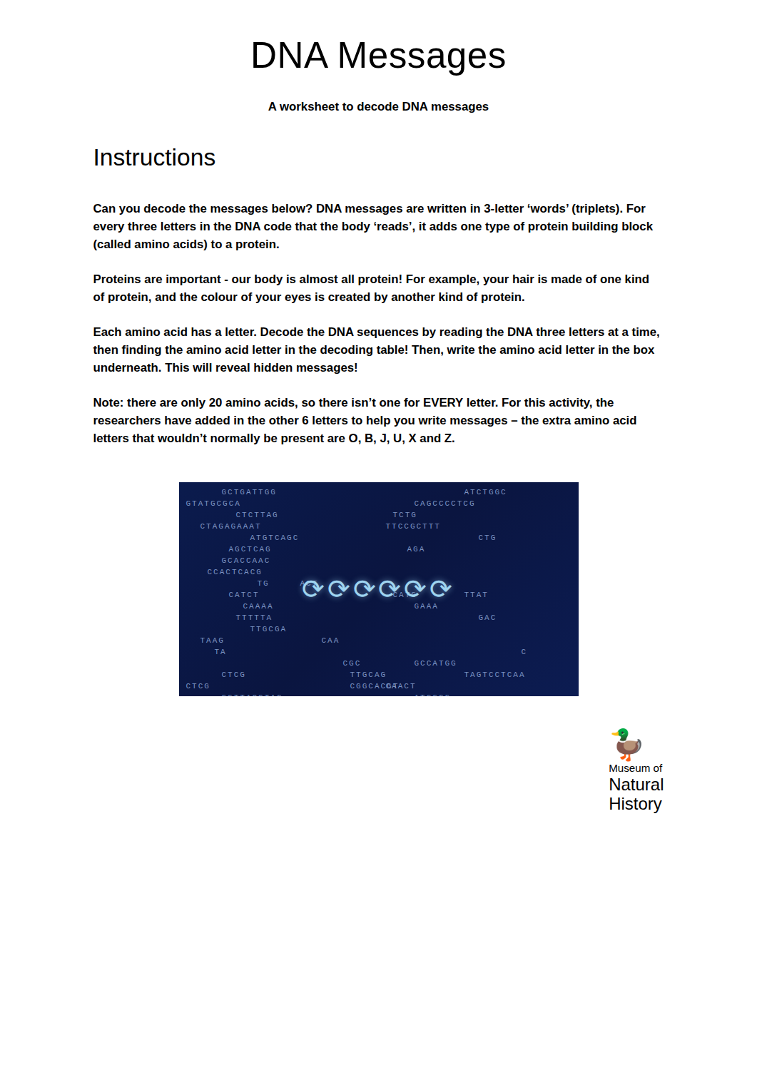DNA Messages
A worksheet to decode DNA messages
Instructions
Can you decode the messages below? DNA messages are written in 3-letter ‘words’ (triplets). For every three letters in the DNA code that the body ‘reads’, it adds one type of protein building block (called amino acids) to a protein.
Proteins are important - our body is almost all protein! For example, your hair is made of one kind of protein, and the colour of your eyes is created by another kind of protein.
Each amino acid has a letter. Decode the DNA sequences by reading the DNA three letters at a time, then finding the amino acid letter in the decoding table! Then, write the amino acid letter in the box underneath. This will reveal hidden messages!
Note: there are only 20 amino acids, so there isn’t one for EVERY letter. For this activity, the researchers have added in the other 6 letters to help you write messages – the extra amino acid letters that wouldn’t normally be present are O, B, J, U, X and Z.
GCTGATTGG ATCTGGC GTATGCGCA CAGCCCCTCG CTCTTAG TCTG CTAGAGAAAT TTCCGCTTT ATGTCAGC CTG AGCTCAG AGA GCACCAAC CCACTCACG TG ACT CATCT CATG TTAT CAAAA GAAA TTTTTA GAC TTGCGA TAAG CAA TA C CGC GCCATGG CTCG TTGCAG TAGTCCTCAA CTCG CAACT CGGCACGT GGTTACGTAG ATGGGG CTCCTGT CTAGC CTA
⟳⟳⟳⟳⟳⟳
🦆
Museum of
Natural
History